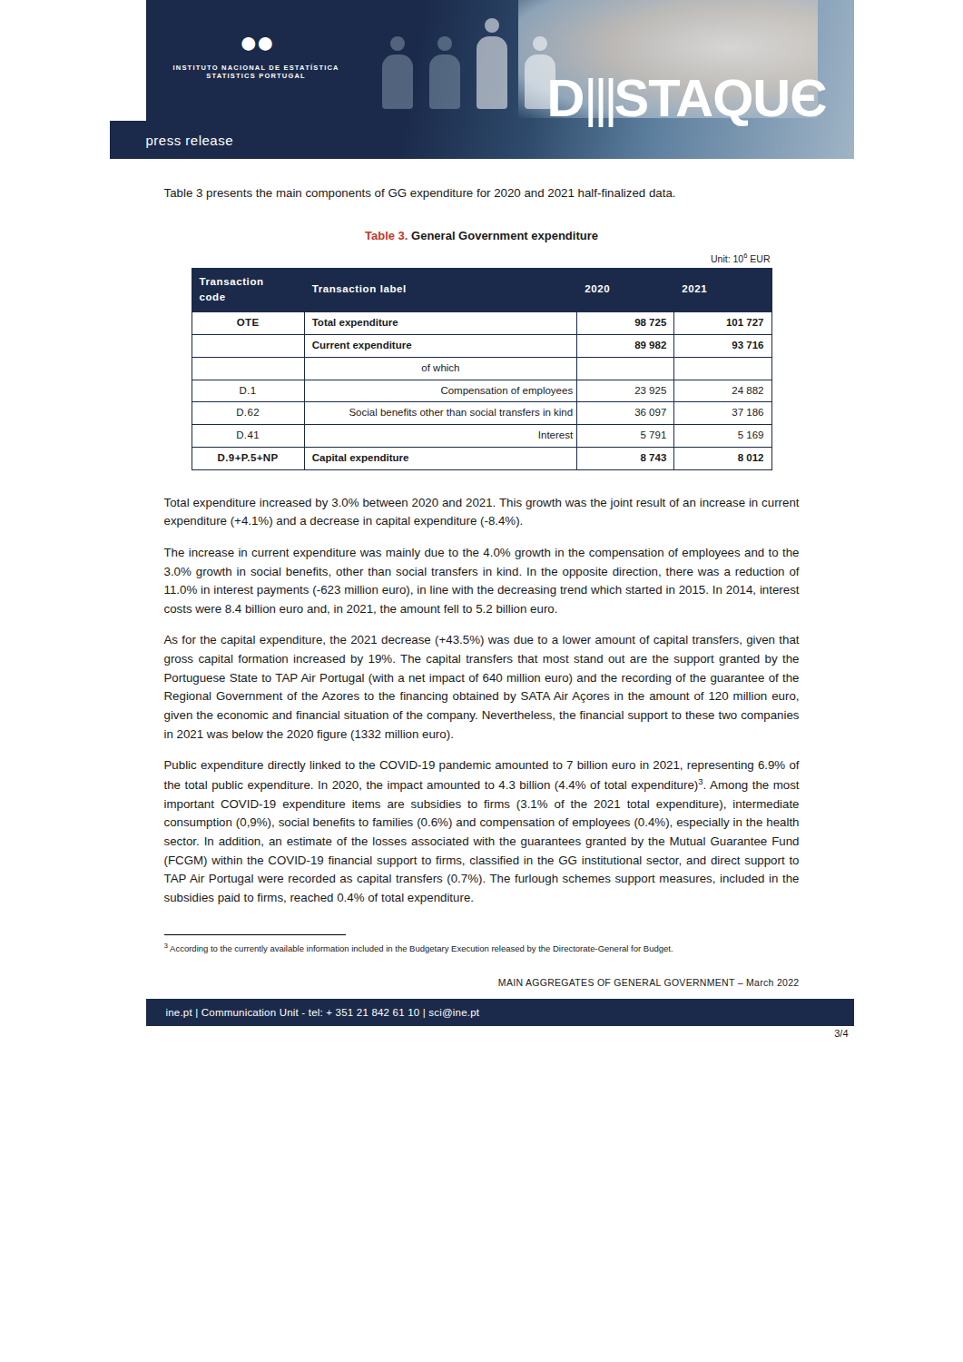●●
INSTITUTO NACIONAL DE ESTATÍSTICA
STATISTICS PORTUGAL
D|||STAQUЄ
press release
Table 3 presents the main components of GG expenditure for 2020 and 2021 half-finalized data.
Table 3. General Government expenditure
Unit: 106 EUR
| Transaction code | Transaction label | 2020 | 2021 |
| --- | --- | --- | --- |
| OTE | Total expenditure | 98 725 | 101 727 |
| | Current expenditure | 89 982 | 93 716 |
| | of which | | |
| D.1 | Compensation of employees | 23 925 | 24 882 |
| D.62 | Social benefits other than social transfers in kind | 36 097 | 37 186 |
| D.41 | Interest | 5 791 | 5 169 |
| D.9+P.5+NP | Capital expenditure | 8 743 | 8 012 |
Total expenditure increased by 3.0% between 2020 and 2021. This growth was the joint result of an increase in current expenditure (+4.1%) and a decrease in capital expenditure (-8.4%).
The increase in current expenditure was mainly due to the 4.0% growth in the compensation of employees and to the 3.0% growth in social benefits, other than social transfers in kind. In the opposite direction, there was a reduction of 11.0% in interest payments (-623 million euro), in line with the decreasing trend which started in 2015. In 2014, interest costs were 8.4 billion euro and, in 2021, the amount fell to 5.2 billion euro.
As for the capital expenditure, the 2021 decrease (+43.5%) was due to a lower amount of capital transfers, given that gross capital formation increased by 19%. The capital transfers that most stand out are the support granted by the Portuguese State to TAP Air Portugal (with a net impact of 640 million euro) and the recording of the guarantee of the Regional Government of the Azores to the financing obtained by SATA Air Açores in the amount of 120 million euro, given the economic and financial situation of the company. Nevertheless, the financial support to these two companies in 2021 was below the 2020 figure (1332 million euro).
Public expenditure directly linked to the COVID-19 pandemic amounted to 7 billion euro in 2021, representing 6.9% of the total public expenditure. In 2020, the impact amounted to 4.3 billion (4.4% of total expenditure)3. Among the most important COVID-19 expenditure items are subsidies to firms (3.1% of the 2021 total expenditure), intermediate consumption (0,9%), social benefits to families (0.6%) and compensation of employees (0.4%), especially in the health sector. In addition, an estimate of the losses associated with the guarantees granted by the Mutual Guarantee Fund (FCGM) within the COVID-19 financial support to firms, classified in the GG institutional sector, and direct support to TAP Air Portugal were recorded as capital transfers (0.7%). The furlough schemes support measures, included in the subsidies paid to firms, reached 0.4% of total expenditure.
3 According to the currently available information included in the Budgetary Execution released by the Directorate-General for Budget.
MAIN AGGREGATES OF GENERAL GOVERNMENT – March 2022
ine.pt | Communication Unit - tel: + 351 21 842 61 10 | sci@ine.pt
3/4